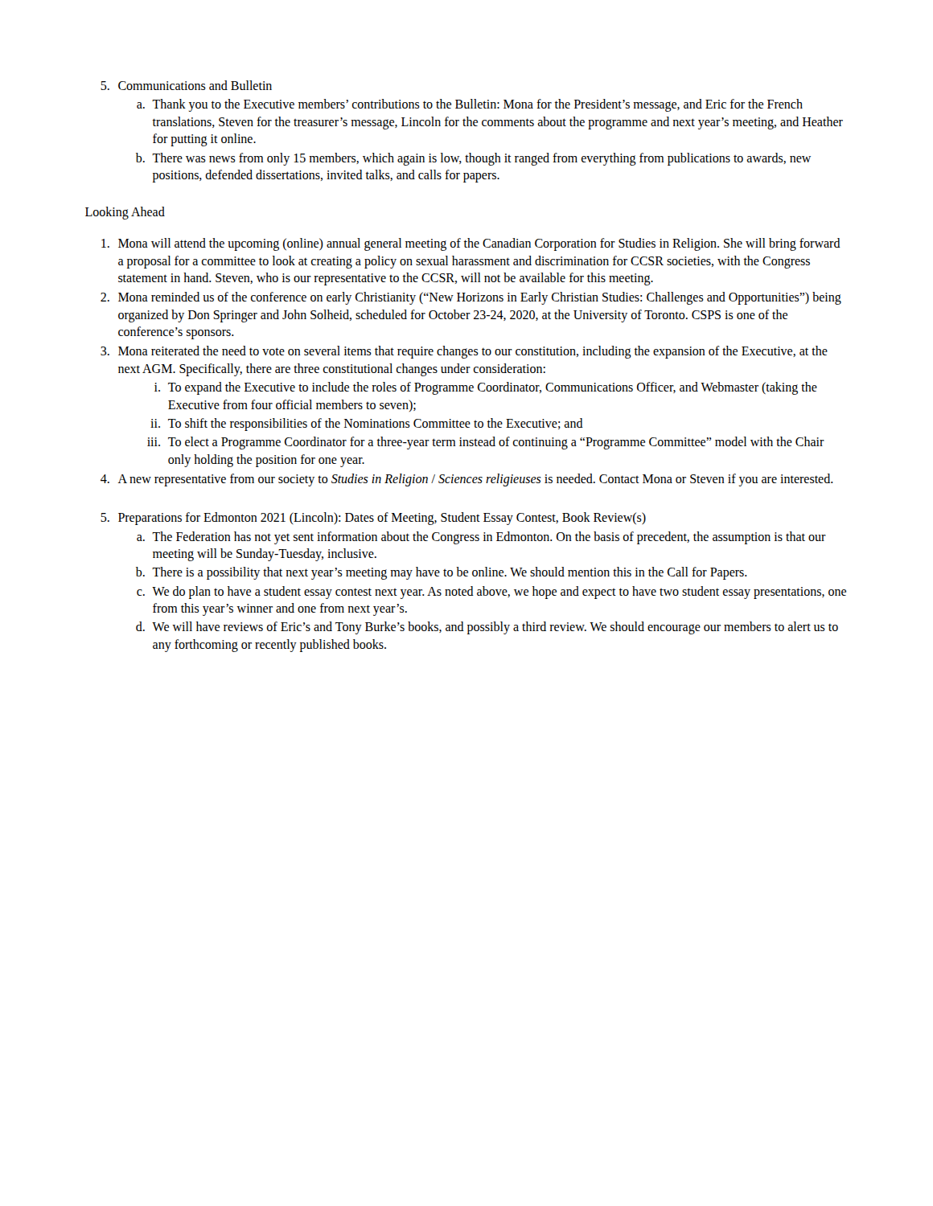Communications and Bulletin
Thank you to the Executive members’ contributions to the Bulletin: Mona for the President’s message, and Eric for the French translations, Steven for the treasurer’s message, Lincoln for the comments about the programme and next year’s meeting, and Heather for putting it online.
There was news from only 15 members, which again is low, though it ranged from everything from publications to awards, new positions, defended dissertations, invited talks, and calls for papers.
Looking Ahead
Mona will attend the upcoming (online) annual general meeting of the Canadian Corporation for Studies in Religion. She will bring forward a proposal for a committee to look at creating a policy on sexual harassment and discrimination for CCSR societies, with the Congress statement in hand. Steven, who is our representative to the CCSR, will not be available for this meeting.
Mona reminded us of the conference on early Christianity (“New Horizons in Early Christian Studies: Challenges and Opportunities”) being organized by Don Springer and John Solheid, scheduled for October 23-24, 2020, at the University of Toronto. CSPS is one of the conference’s sponsors.
Mona reiterated the need to vote on several items that require changes to our constitution, including the expansion of the Executive, at the next AGM. Specifically, there are three constitutional changes under consideration:
To expand the Executive to include the roles of Programme Coordinator, Communications Officer, and Webmaster (taking the Executive from four official members to seven);
To shift the responsibilities of the Nominations Committee to the Executive; and
To elect a Programme Coordinator for a three-year term instead of continuing a “Programme Committee” model with the Chair only holding the position for one year.
A new representative from our society to Studies in Religion / Sciences religieuses is needed. Contact Mona or Steven if you are interested.
Preparations for Edmonton 2021 (Lincoln): Dates of Meeting, Student Essay Contest, Book Review(s)
The Federation has not yet sent information about the Congress in Edmonton. On the basis of precedent, the assumption is that our meeting will be Sunday-Tuesday, inclusive.
There is a possibility that next year’s meeting may have to be online. We should mention this in the Call for Papers.
We do plan to have a student essay contest next year. As noted above, we hope and expect to have two student essay presentations, one from this year’s winner and one from next year’s.
We will have reviews of Eric’s and Tony Burke’s books, and possibly a third review. We should encourage our members to alert us to any forthcoming or recently published books.